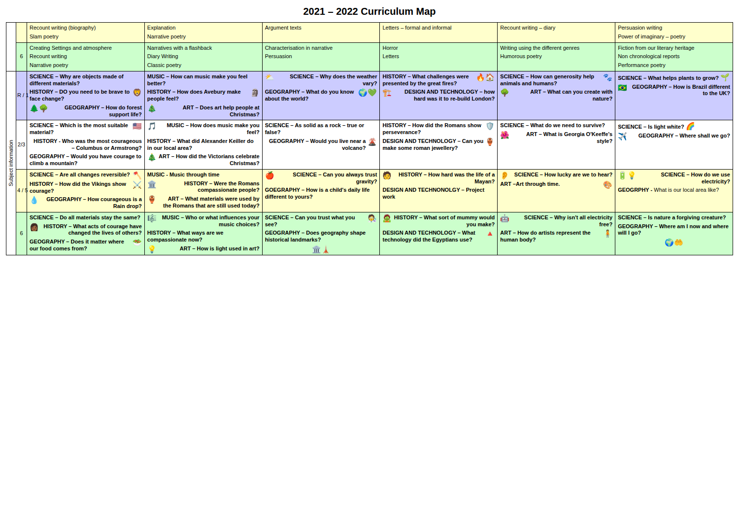2021 – 2022 Curriculum Map
| | | Recount writing (biography) Slam poetry | Explanation Narrative poetry | Argument texts | Letters – formal and informal | Recount writing – diary | Persuasion writing Power of imaginary – poetry |
| 6 | Creating Settings and atmosphere Recount writing Narrative poetry | Narratives with a flashback Diary Writing Classic poetry | Characterisation in narrative Persuasion | Horror Letters | Writing using the different genres Humorous poetry | Fiction from our literary heritage Non chronological reports Performance poetry |
| Subject information | R / 1 | SCIENCE – Why are objects made of different materials? HISTORY – DO you need to be brave to face change? 🦁 🌲🌳 GEOGRAPHY – How do forest support life? | MUSIC – How can music make you feel better? HISTORY – How does Avebury make people feel? 🗿 🎄 ART – Does art help people at Christmas? | ⛅ SCIENCE – Why does the weather vary? GEOGRAPHY – What do you know about the world? 🌍💚 | HISTORY – What challenges were presented by the great fires? 🔥🏠 🏗️ DESIGN AND TECHNOLOGY – how hard was it to re-build London? | SCIENCE – How can generosity help animals and humans? 🐾 🌳 ART – What can you create with nature? | SCIENCE – What helps plants to grow? 🌱 🇧🇷 GEOGRAPHY – How is Brazil different to the UK? |
| 2/3 | SCIENCE – Which is the most suitable material? 🇺🇸 HISTORY - Who was the most courageous – Columbus or Armstrong? GEOGRAPHY – Would you have courage to climb a mountain? | 🎵 MUSIC – How does music make you feel? HISTORY – What did Alexander Keiller do in our local area? 🎄 ART – How did the Victorians celebrate Christmas? | SCIENCE – As solid as a rock – true or false? GEOGRAPHY – Would you live near a volcano? 🌋 | HISTORY – How did the Romans show perseverance? 🛡️ DESIGN AND TECHNOLOGY – Can you make some roman jewellery? 🏺 | SCIENCE – What do we need to survive? 🌺 ART – What is Georgia O'Keeffe's style? | SCIENCE – Is light white? 🌈 ✈️ GEOGRAPHY – Where shall we go? |
| 4 / 5 | SCIENCE – Are all changes reversible? 🪓 HISTORY – How did the Vikings show courage? ⚔️ 💧 GEOGRAPHY – How courageous is a Rain drop? | MUSIC - Music through time 🏛️ HISTORY – Were the Romans compassionate people? 🏺 ART – What materials were used by the Romans that are still used today? | 🍎 SCIENCE – Can you always trust gravity? GOEGRAPHY – How is a child's daily life different to yours? | 🧑 HISTORY – How hard was the life of a Mayan? DESIGN AND TECHNONOLGY – Project work | 👂 SCIENCE – How lucky are we to hear? ART –Art through time. 🎨 | 🔋💡 SCIENCE – How do we use electricity? GEOGRPHY - What is our local area like? |
| 6 | SCIENCE – Do all materials stay the same? 👩🏾 HISTORY – What acts of courage have changed the lives of others? GEOGRAPHY – Does it matter where our food comes from? 🥗 | 🎼 MUSIC – Who or what influences your music choices? HISTORY – What ways are we compassionate now? 💡 ART – How is light used in art? | SCIENCE – Can you trust what you see? 🧑‍🔬 GEOGRAPHY – Does geography shape historical landmarks? 🏛️🗼 | 🧟 HISTORY – What sort of mummy would you make? DESIGN AND TECHNOLOGY – What technology did the Egyptians use? 🔺 | 🤖 SCIENCE – Why isn't all electricity free? ART – How do artists represent the human body? 🧍 | SCIENCE – Is nature a forgiving creature? GEOGRAPHY – Where am I now and where will I go? 🌍🤲 |